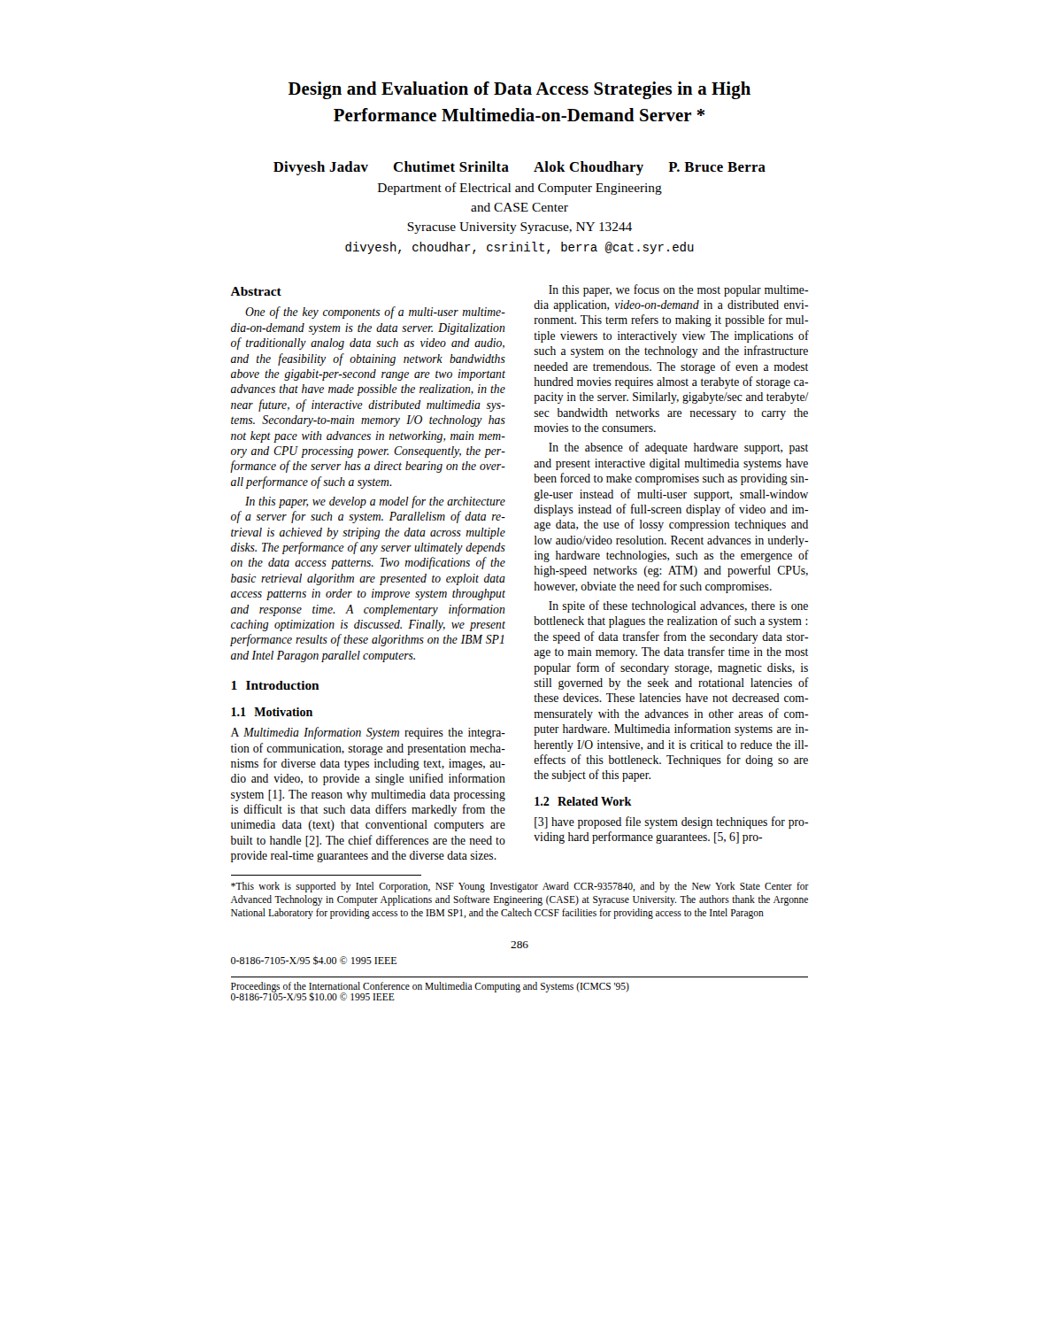Design and Evaluation of Data Access Strategies in a High
Performance Multimedia-on-Demand Server *
Divyesh Jadav Chutimet Srinilta Alok Choudhary P. Bruce Berra
Department of Electrical and Computer Engineering
and CASE Center
Syracuse University Syracuse, NY 13244
divyesh, choudhar, csrinilt, berra @cat.syr.edu
Abstract
One of the key components of a multi-user multimedia-on-demand system is the data server. Digitalization of traditionally analog data such as video and audio, and the feasibility of obtaining network bandwidths above the gigabit-per-second range are two important advances that have made possible the realization, in the near future, of interactive distributed multimedia systems. Secondary-to-main memory I/O technology has not kept pace with advances in networking, main memory and CPU processing power. Consequently, the performance of the server has a direct bearing on the overall performance of such a system.
In this paper, we develop a model for the architecture of a server for such a system. Parallelism of data retrieval is achieved by striping the data across multiple disks. The performance of any server ultimately depends on the data access patterns. Two modifications of the basic retrieval algorithm are presented to exploit data access patterns in order to improve system throughput and response time. A complementary information caching optimization is discussed. Finally, we present performance results of these algorithms on the IBM SP1 and Intel Paragon parallel computers.
1 Introduction
1.1 Motivation
A Multimedia Information System requires the integration of communication, storage and presentation mechanisms for diverse data types including text, images, audio and video, to provide a single unified information system [1]. The reason why multimedia data processing is difficult is that such data differs markedly from the unimedia data (text) that conventional computers are built to handle [2]. The chief differences are the need to provide real-time guarantees and the diverse data sizes.
In this paper, we focus on the most popular multimedia application, video-on-demand in a distributed environment. This term refers to making it possible for multiple viewers to interactively view The implications of such a system on the technology and the infrastructure needed are tremendous. The storage of even a modest hundred movies requires almost a terabyte of storage capacity in the server. Similarly, gigabyte/sec and terabyte/ sec bandwidth networks are necessary to carry the movies to the consumers.
In the absence of adequate hardware support, past and present interactive digital multimedia systems have been forced to make compromises such as providing single-user instead of multi-user support, small-window displays instead of full-screen display of video and image data, the use of lossy compression techniques and low audio/video resolution. Recent advances in underlying hardware technologies, such as the emergence of high-speed networks (eg: ATM) and powerful CPUs, however, obviate the need for such compromises.
In spite of these technological advances, there is one bottleneck that plagues the realization of such a system : the speed of data transfer from the secondary data storage to main memory. The data transfer time in the most popular form of secondary storage, magnetic disks, is still governed by the seek and rotational latencies of these devices. These latencies have not decreased commensurately with the advances in other areas of computer hardware. Multimedia information systems are inherently I/O intensive, and it is critical to reduce the ill-effects of this bottleneck. Techniques for doing so are the subject of this paper.
1.2 Related Work
[3] have proposed file system design techniques for providing hard performance guarantees. [5, 6] pro-
*This work is supported by Intel Corporation, NSF Young Investigator Award CCR-9357840, and by the New York State Center for Advanced Technology in Computer Applications and Software Engineering (CASE) at Syracuse University. The authors thank the Argonne National Laboratory for providing access to the IBM SP1, and the Caltech CCSF facilities for providing access to the Intel Paragon
286
0-8186-7105-X/95 $4.00 © 1995 IEEE
Proceedings of the International Conference on Multimedia Computing and Systems (ICMCS '95) 0-8186-7105-X/95 $10.00 © 1995 IEEE